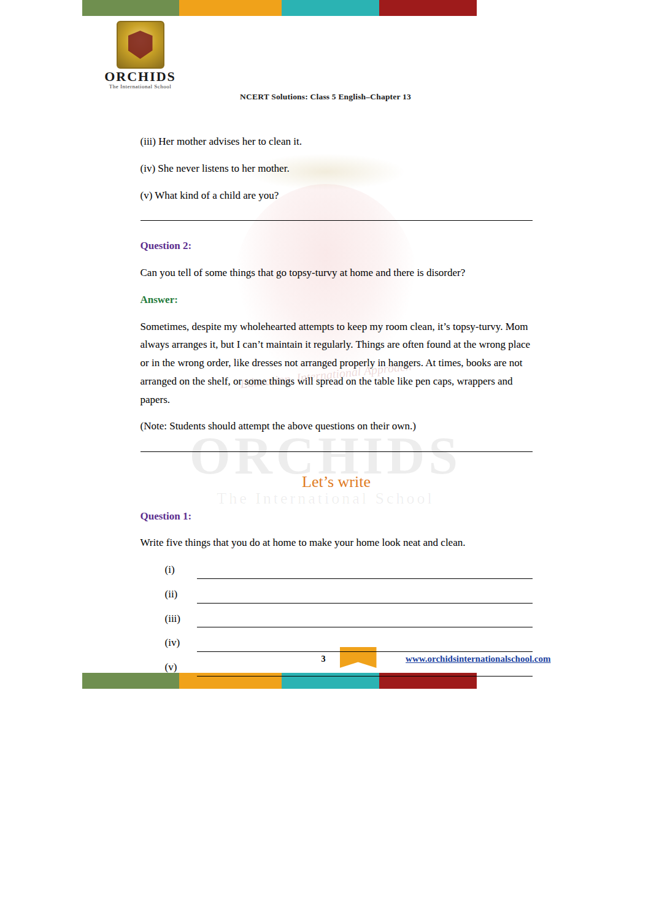ORCHIDS
The International School
NCERT Solutions: Class 5 English–Chapter 13
Education, International Approach
ORCHIDS
The International School
(iii) Her mother advises her to clean it.
(iv) She never listens to her mother.
(v) What kind of a child are you?
Question 2:
Can you tell of some things that go topsy-turvy at home and there is disorder?
Answer:
Sometimes, despite my wholehearted attempts to keep my room clean, it’s topsy-turvy. Mom always arranges it, but I can’t maintain it regularly. Things are often found at the wrong place or in the wrong order, like dresses not arranged properly in hangers. At times, books are not arranged on the shelf, or some things will spread on the table like pen caps, wrappers and papers.
(Note: Students should attempt the above questions on their own.)
Let’s write
Question 1:
Write five things that you do at home to make your home look neat and clean.
(i)
(ii)
(iii)
(iv)
(v)
3
www.orchidsinternationalschool.com